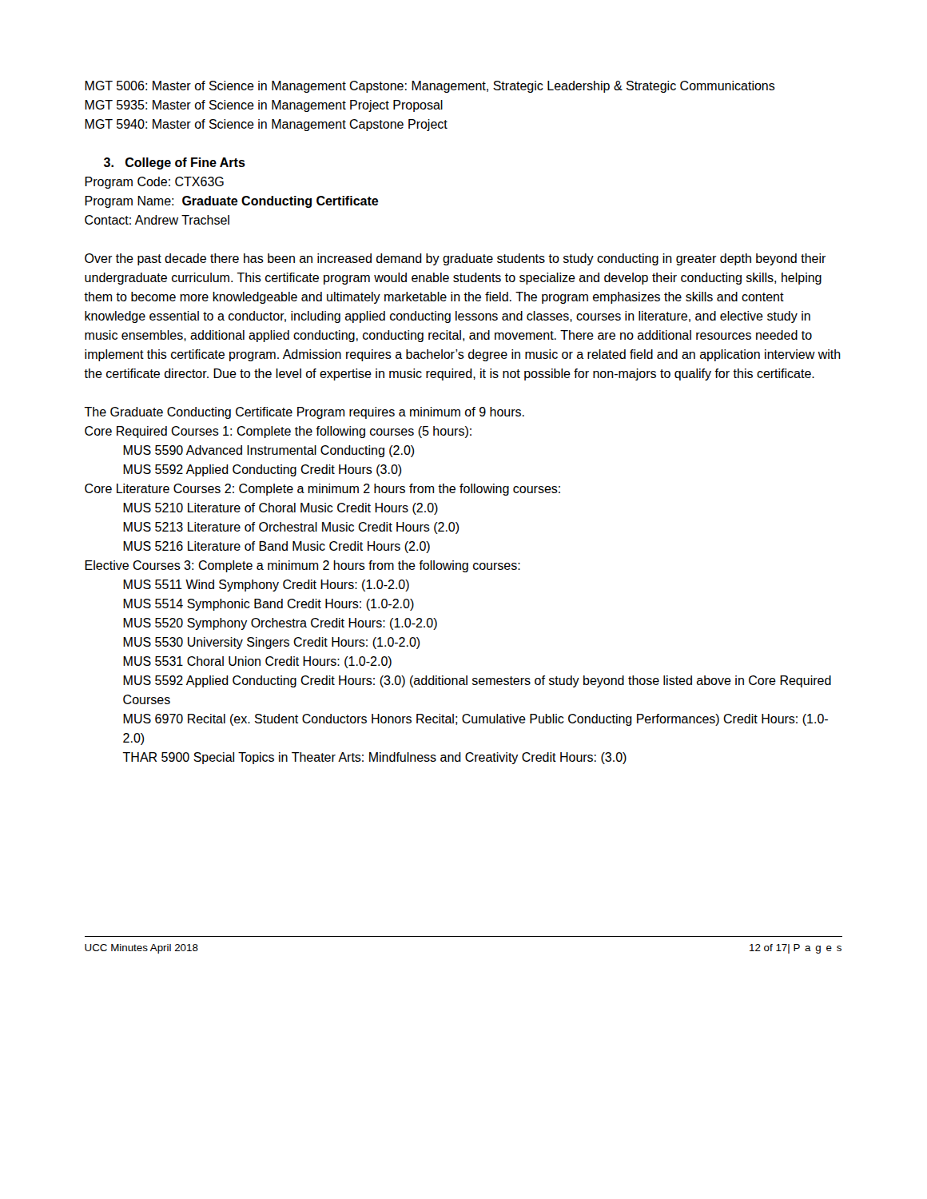MGT 5006: Master of Science in Management Capstone: Management, Strategic Leadership & Strategic Communications
MGT 5935: Master of Science in Management Project Proposal
MGT 5940: Master of Science in Management Capstone Project
3. College of Fine Arts
Program Code: CTX63G
Program Name: Graduate Conducting Certificate
Contact: Andrew Trachsel
Over the past decade there has been an increased demand by graduate students to study conducting in greater depth beyond their undergraduate curriculum. This certificate program would enable students to specialize and develop their conducting skills, helping them to become more knowledgeable and ultimately marketable in the field. The program emphasizes the skills and content knowledge essential to a conductor, including applied conducting lessons and classes, courses in literature, and elective study in music ensembles, additional applied conducting, conducting recital, and movement. There are no additional resources needed to implement this certificate program. Admission requires a bachelor’s degree in music or a related field and an application interview with the certificate director. Due to the level of expertise in music required, it is not possible for non-majors to qualify for this certificate.
The Graduate Conducting Certificate Program requires a minimum of 9 hours.
Core Required Courses 1: Complete the following courses (5 hours):
MUS 5590 Advanced Instrumental Conducting (2.0)
MUS 5592 Applied Conducting Credit Hours (3.0)
Core Literature Courses 2: Complete a minimum 2 hours from the following courses:
MUS 5210 Literature of Choral Music Credit Hours (2.0)
MUS 5213 Literature of Orchestral Music Credit Hours (2.0)
MUS 5216 Literature of Band Music Credit Hours (2.0)
Elective Courses 3: Complete a minimum 2 hours from the following courses:
MUS 5511 Wind Symphony Credit Hours: (1.0-2.0)
MUS 5514 Symphonic Band Credit Hours: (1.0-2.0)
MUS 5520 Symphony Orchestra Credit Hours: (1.0-2.0)
MUS 5530 University Singers Credit Hours: (1.0-2.0)
MUS 5531 Choral Union Credit Hours: (1.0-2.0)
MUS 5592 Applied Conducting Credit Hours: (3.0) (additional semesters of study beyond those listed above in Core Required Courses
MUS 6970 Recital (ex. Student Conductors Honors Recital; Cumulative Public Conducting Performances) Credit Hours: (1.0-2.0)
THAR 5900 Special Topics in Theater Arts: Mindfulness and Creativity Credit Hours: (3.0)
UCC Minutes April 2018 12 of 17| P a g e s